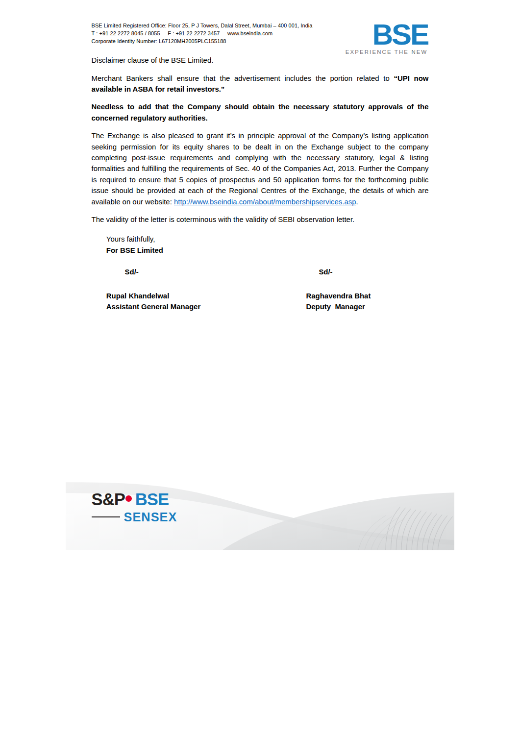BSE Limited Registered Office: Floor 25, P J Towers, Dalal Street, Mumbai – 400 001, India
T : +91 22 2272 8045 / 8055 F : +91 22 2272 3457 www.bseindia.com
Corporate Identity Number: L67120MH2005PLC155188
BSE
EXPERIENCE THE NEW
Disclaimer clause of the BSE Limited.
Merchant Bankers shall ensure that the advertisement includes the portion related to “UPI now available in ASBA for retail investors.”
Needless to add that the Company should obtain the necessary statutory approvals of the concerned regulatory authorities.
The Exchange is also pleased to grant it’s in principle approval of the Company’s listing application seeking permission for its equity shares to be dealt in on the Exchange subject to the company completing post-issue requirements and complying with the necessary statutory, legal & listing formalities and fulfilling the requirements of Sec. 40 of the Companies Act, 2013. Further the Company is required to ensure that 5 copies of prospectus and 50 application forms for the forthcoming public issue should be provided at each of the Regional Centres of the Exchange, the details of which are available on our website: http://www.bseindia.com/about/membershipservices.asp.
The validity of the letter is coterminous with the validity of SEBI observation letter.
Yours faithfully,
For BSE Limited
Sd/-
Sd/-
Rupal Khandelwal
Assistant General Manager
Raghavendra Bhat
Deputy Manager
S&P BSE
SENSEX